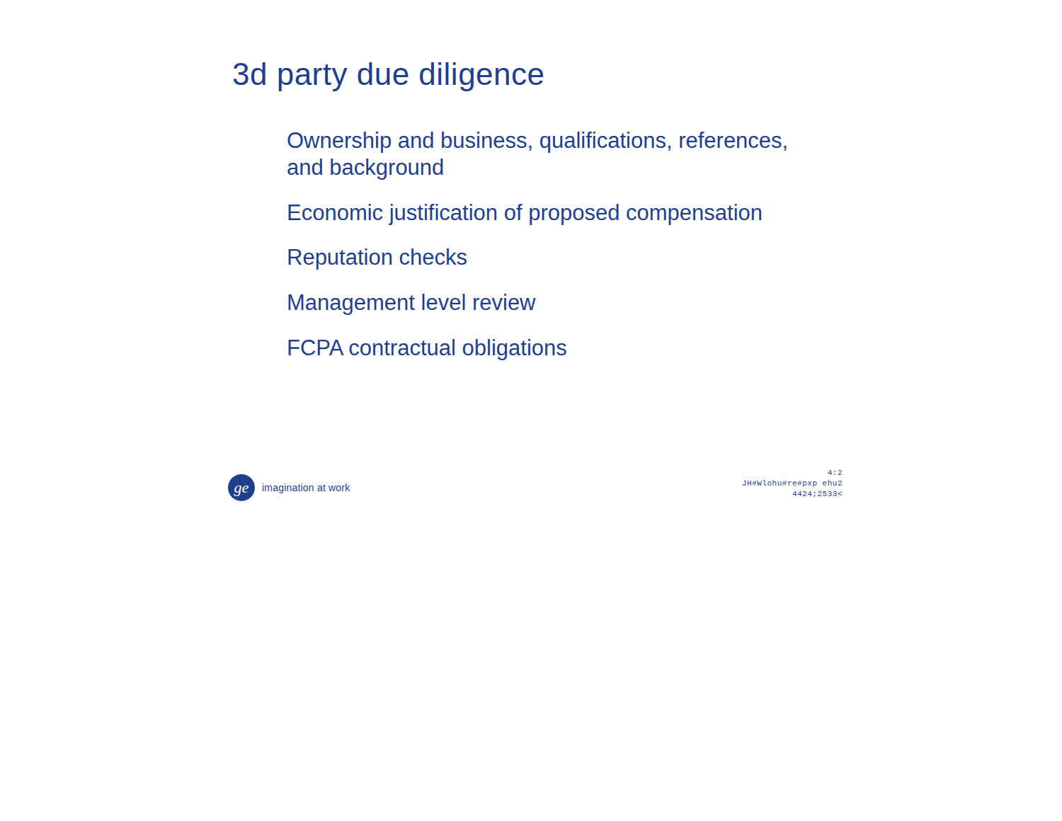3d party due diligence
Ownership and business, qualifications, references, and background
Economic justification of proposed compensation
Reputation checks
Management level review
FCPA contractual obligations
ge
imagination at work
4:2
JH#Wlohu#re#pxp ehu2
4424;2533<